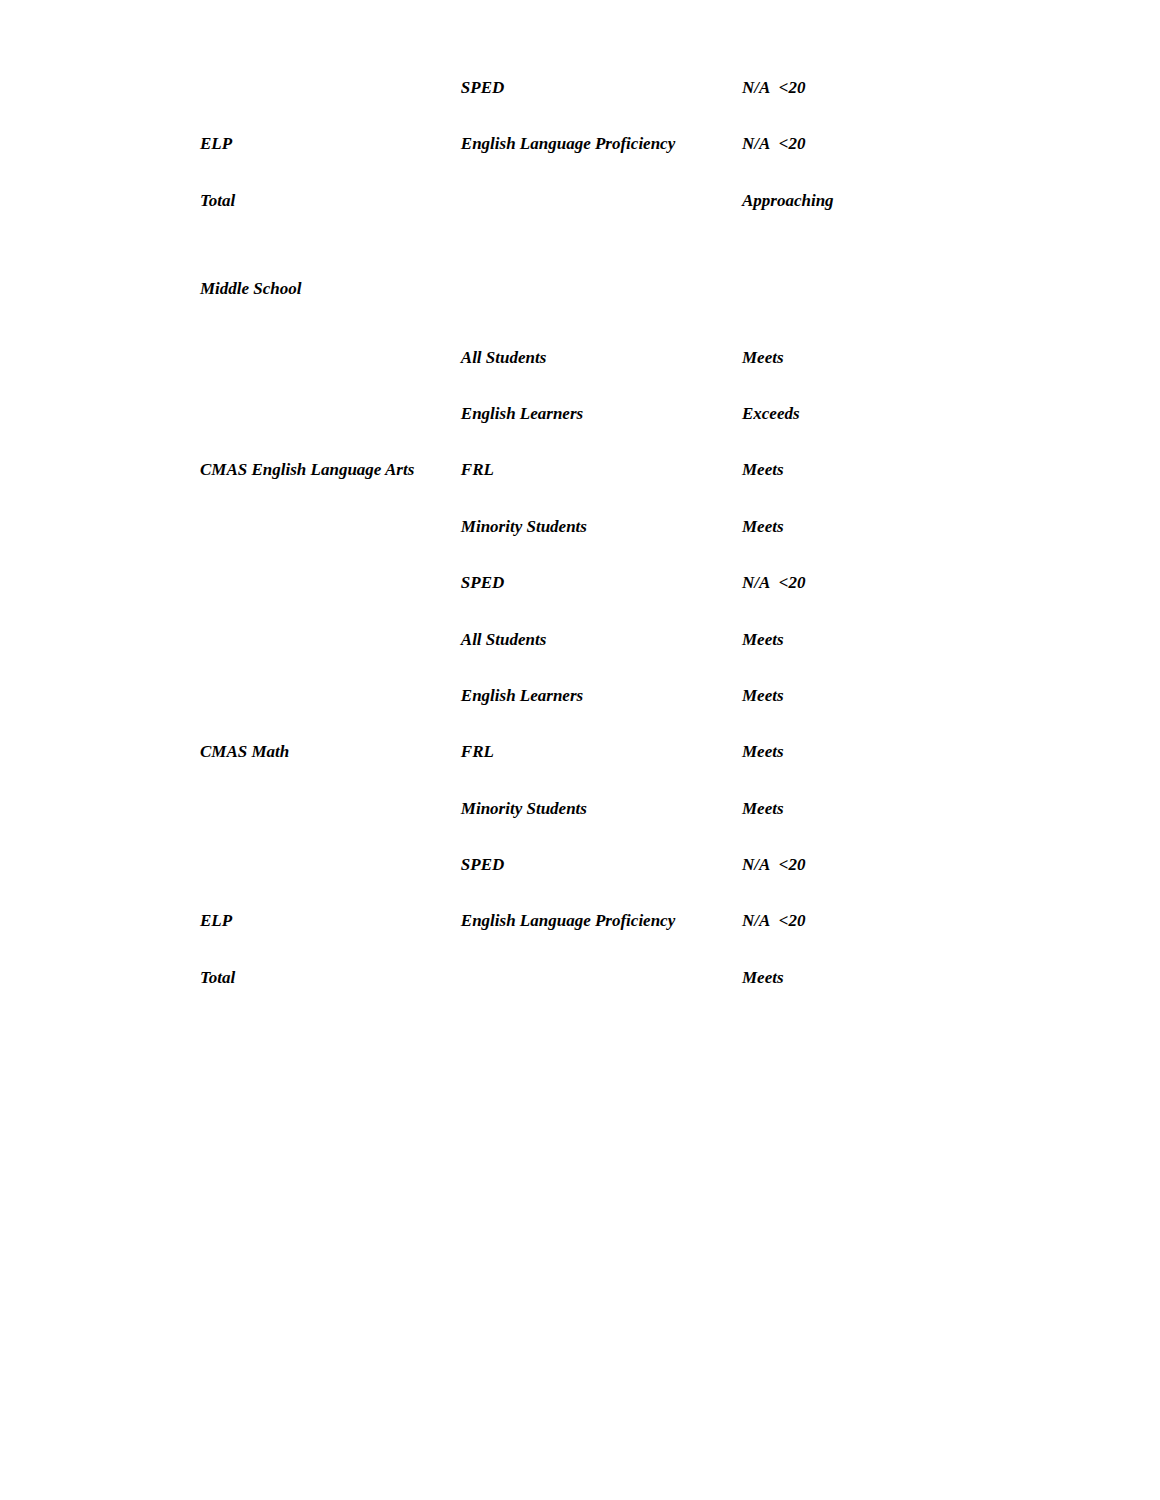| | SPED | N/A <20 |
| ELP | English Language Proficiency | N/A <20 |
| Total | | Approaching |
| Middle School | | |
| | All Students | Meets |
| | English Learners | Exceeds |
| CMAS English Language Arts | FRL | Meets |
| | Minority Students | Meets |
| | SPED | N/A <20 |
| | All Students | Meets |
| | English Learners | Meets |
| CMAS Math | FRL | Meets |
| | Minority Students | Meets |
| | SPED | N/A <20 |
| ELP | English Language Proficiency | N/A <20 |
| Total | | Meets |